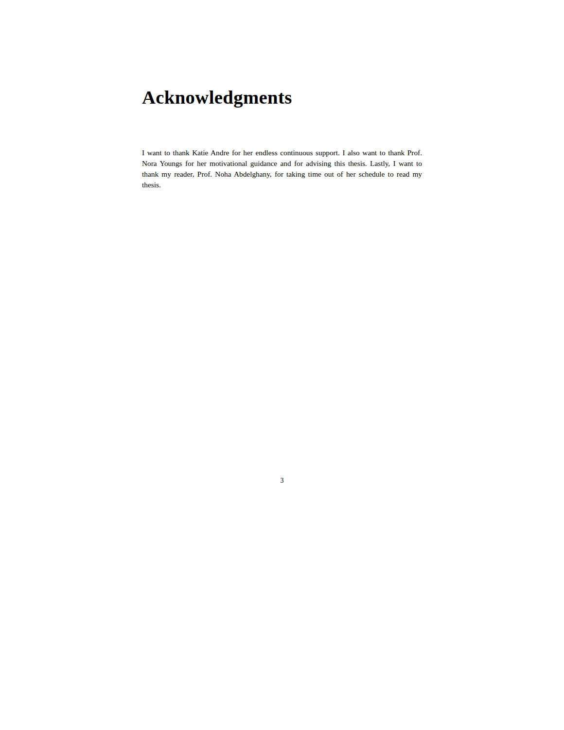Acknowledgments
I want to thank Katie Andre for her endless continuous support. I also want to thank Prof. Nora Youngs for her motivational guidance and for advising this thesis. Lastly, I want to thank my reader, Prof. Noha Abdelghany, for taking time out of her schedule to read my thesis.
3